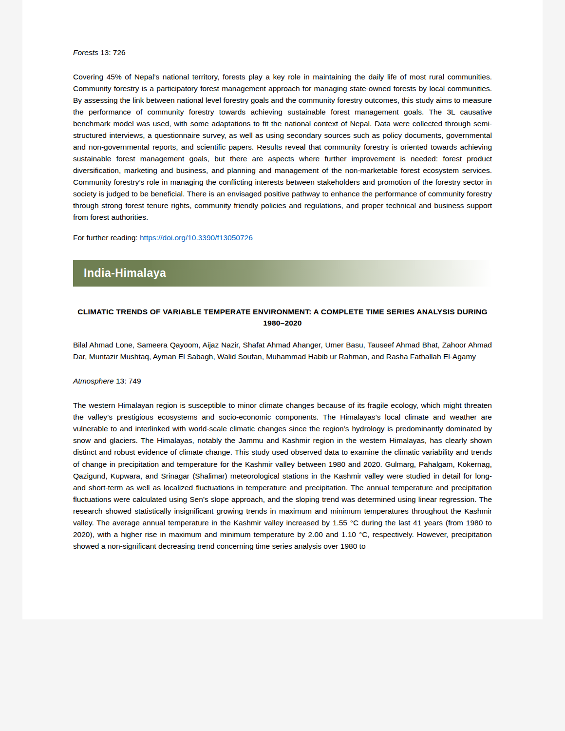Forests 13: 726
Covering 45% of Nepal’s national territory, forests play a key role in maintaining the daily life of most rural communities. Community forestry is a participatory forest management approach for managing state-owned forests by local communities. By assessing the link between national level forestry goals and the community forestry outcomes, this study aims to measure the performance of community forestry towards achieving sustainable forest management goals. The 3L causative benchmark model was used, with some adaptations to fit the national context of Nepal. Data were collected through semi-structured interviews, a questionnaire survey, as well as using secondary sources such as policy documents, governmental and non-governmental reports, and scientific papers. Results reveal that community forestry is oriented towards achieving sustainable forest management goals, but there are aspects where further improvement is needed: forest product diversification, marketing and business, and planning and management of the non-marketable forest ecosystem services. Community forestry’s role in managing the conflicting interests between stakeholders and promotion of the forestry sector in society is judged to be beneficial. There is an envisaged positive pathway to enhance the performance of community forestry through strong forest tenure rights, community friendly policies and regulations, and proper technical and business support from forest authorities.
For further reading: https://doi.org/10.3390/f13050726
India-Himalaya
Climatic trends of variable temperate environment: a complete time series analysis during 1980–2020
Bilal Ahmad Lone, Sameera Qayoom, Aijaz Nazir, Shafat Ahmad Ahanger, Umer Basu, Tauseef Ahmad Bhat, Zahoor Ahmad Dar, Muntazir Mushtaq, Ayman El Sabagh, Walid Soufan, Muhammad Habib ur Rahman, and Rasha Fathallah El-Agamy
Atmosphere 13: 749
The western Himalayan region is susceptible to minor climate changes because of its fragile ecology, which might threaten the valley’s prestigious ecosystems and socio-economic components. The Himalayas’s local climate and weather are vulnerable to and interlinked with world-scale climatic changes since the region’s hydrology is predominantly dominated by snow and glaciers. The Himalayas, notably the Jammu and Kashmir region in the western Himalayas, has clearly shown distinct and robust evidence of climate change. This study used observed data to examine the climatic variability and trends of change in precipitation and temperature for the Kashmir valley between 1980 and 2020. Gulmarg, Pahalgam, Kokernag, Qazigund, Kupwara, and Srinagar (Shalimar) meteorological stations in the Kashmir valley were studied in detail for long- and short-term as well as localized fluctuations in temperature and precipitation. The annual temperature and precipitation fluctuations were calculated using Sen’s slope approach, and the sloping trend was determined using linear regression. The research showed statistically insignificant growing trends in maximum and minimum temperatures throughout the Kashmir valley. The average annual temperature in the Kashmir valley increased by 1.55 °C during the last 41 years (from 1980 to 2020), with a higher rise in maximum and minimum temperature by 2.00 and 1.10 °C, respectively. However, precipitation showed a non-significant decreasing trend concerning time series analysis over 1980 to